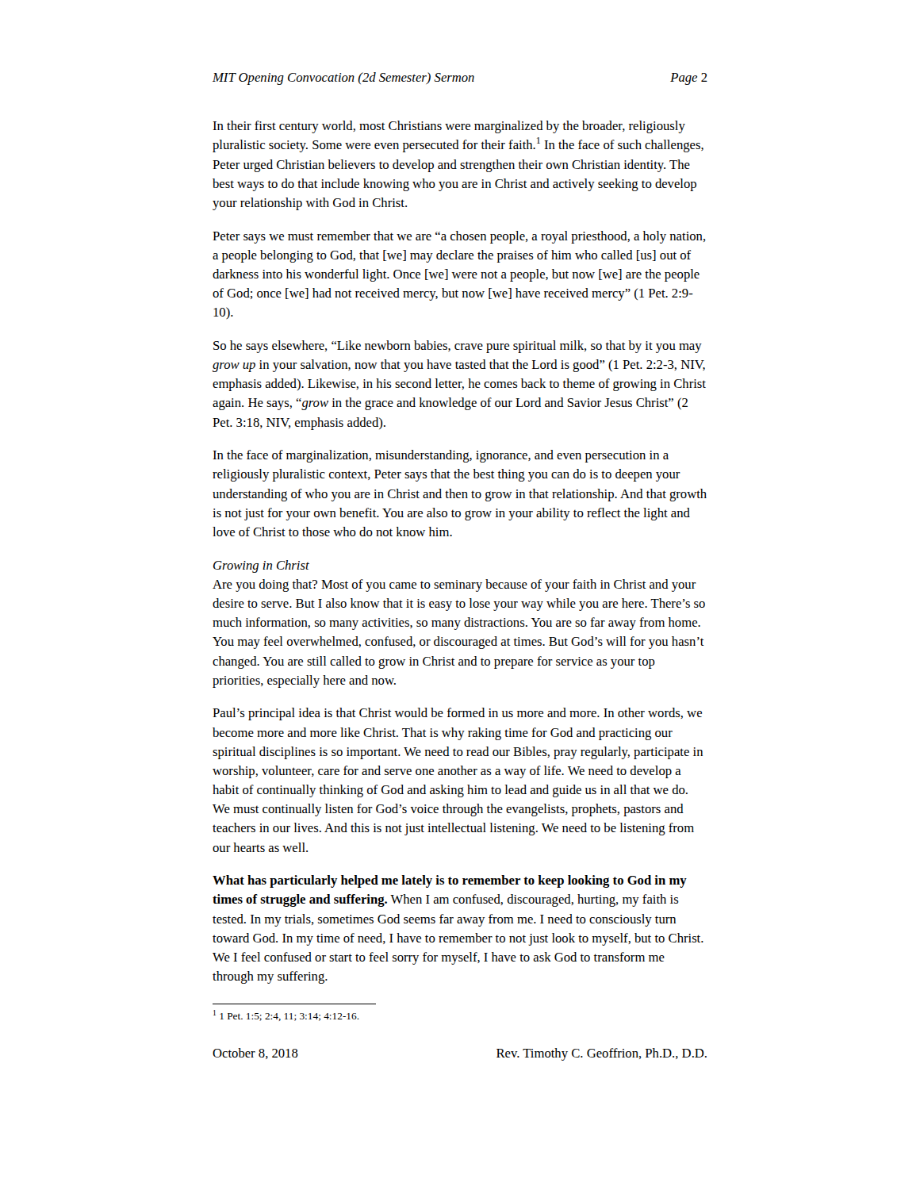MIT Opening Convocation (2d Semester) Sermon Page 2
In their first century world, most Christians were marginalized by the broader, religiously pluralistic society. Some were even persecuted for their faith.1 In the face of such challenges, Peter urged Christian believers to develop and strengthen their own Christian identity. The best ways to do that include knowing who you are in Christ and actively seeking to develop your relationship with God in Christ.
Peter says we must remember that we are “a chosen people, a royal priesthood, a holy nation, a people belonging to God, that [we] may declare the praises of him who called [us] out of darkness into his wonderful light. Once [we] were not a people, but now [we] are the people of God; once [we] had not received mercy, but now [we] have received mercy” (1 Pet. 2:9-10).
So he says elsewhere, “Like newborn babies, crave pure spiritual milk, so that by it you may grow up in your salvation, now that you have tasted that the Lord is good” (1 Pet. 2:2-3, NIV, emphasis added). Likewise, in his second letter, he comes back to theme of growing in Christ again. He says, “grow in the grace and knowledge of our Lord and Savior Jesus Christ” (2 Pet. 3:18, NIV, emphasis added).
In the face of marginalization, misunderstanding, ignorance, and even persecution in a religiously pluralistic context, Peter says that the best thing you can do is to deepen your understanding of who you are in Christ and then to grow in that relationship. And that growth is not just for your own benefit. You are also to grow in your ability to reflect the light and love of Christ to those who do not know him.
Growing in Christ
Are you doing that? Most of you came to seminary because of your faith in Christ and your desire to serve. But I also know that it is easy to lose your way while you are here. There’s so much information, so many activities, so many distractions. You are so far away from home. You may feel overwhelmed, confused, or discouraged at times. But God’s will for you hasn’t changed. You are still called to grow in Christ and to prepare for service as your top priorities, especially here and now.
Paul’s principal idea is that Christ would be formed in us more and more. In other words, we become more and more like Christ. That is why raking time for God and practicing our spiritual disciplines is so important. We need to read our Bibles, pray regularly, participate in worship, volunteer, care for and serve one another as a way of life. We need to develop a habit of continually thinking of God and asking him to lead and guide us in all that we do. We must continually listen for God’s voice through the evangelists, prophets, pastors and teachers in our lives. And this is not just intellectual listening. We need to be listening from our hearts as well.
What has particularly helped me lately is to remember to keep looking to God in my times of struggle and suffering. When I am confused, discouraged, hurting, my faith is tested. In my trials, sometimes God seems far away from me. I need to consciously turn toward God. In my time of need, I have to remember to not just look to myself, but to Christ. We I feel confused or start to feel sorry for myself, I have to ask God to transform me through my suffering.
1 1 Pet. 1:5; 2:4, 11; 3:14; 4:12-16.
October 8, 2018 Rev. Timothy C. Geoffrion, Ph.D., D.D.